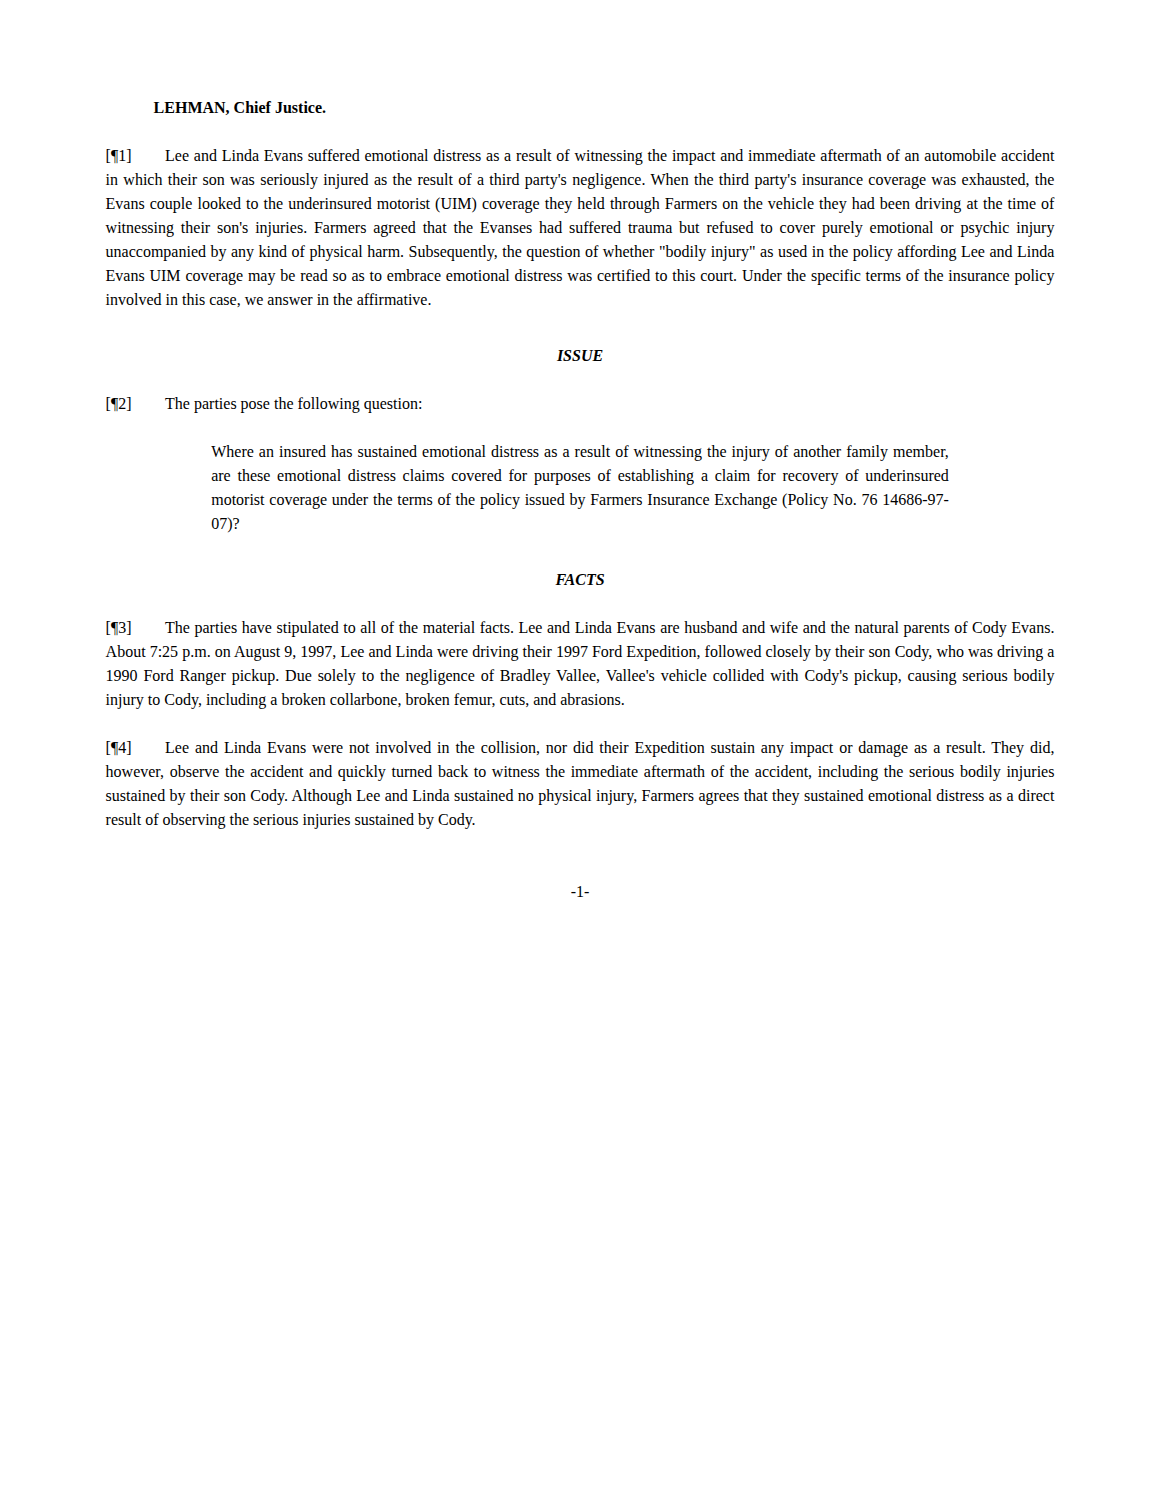LEHMAN, Chief Justice.
[¶1] Lee and Linda Evans suffered emotional distress as a result of witnessing the impact and immediate aftermath of an automobile accident in which their son was seriously injured as the result of a third party's negligence. When the third party's insurance coverage was exhausted, the Evans couple looked to the underinsured motorist (UIM) coverage they held through Farmers on the vehicle they had been driving at the time of witnessing their son's injuries. Farmers agreed that the Evanses had suffered trauma but refused to cover purely emotional or psychic injury unaccompanied by any kind of physical harm. Subsequently, the question of whether "bodily injury" as used in the policy affording Lee and Linda Evans UIM coverage may be read so as to embrace emotional distress was certified to this court. Under the specific terms of the insurance policy involved in this case, we answer in the affirmative.
ISSUE
[¶2] The parties pose the following question:
Where an insured has sustained emotional distress as a result of witnessing the injury of another family member, are these emotional distress claims covered for purposes of establishing a claim for recovery of underinsured motorist coverage under the terms of the policy issued by Farmers Insurance Exchange (Policy No. 76 14686-97-07)?
FACTS
[¶3] The parties have stipulated to all of the material facts. Lee and Linda Evans are husband and wife and the natural parents of Cody Evans. About 7:25 p.m. on August 9, 1997, Lee and Linda were driving their 1997 Ford Expedition, followed closely by their son Cody, who was driving a 1990 Ford Ranger pickup. Due solely to the negligence of Bradley Vallee, Vallee's vehicle collided with Cody's pickup, causing serious bodily injury to Cody, including a broken collarbone, broken femur, cuts, and abrasions.
[¶4] Lee and Linda Evans were not involved in the collision, nor did their Expedition sustain any impact or damage as a result. They did, however, observe the accident and quickly turned back to witness the immediate aftermath of the accident, including the serious bodily injuries sustained by their son Cody. Although Lee and Linda sustained no physical injury, Farmers agrees that they sustained emotional distress as a direct result of observing the serious injuries sustained by Cody.
-1-